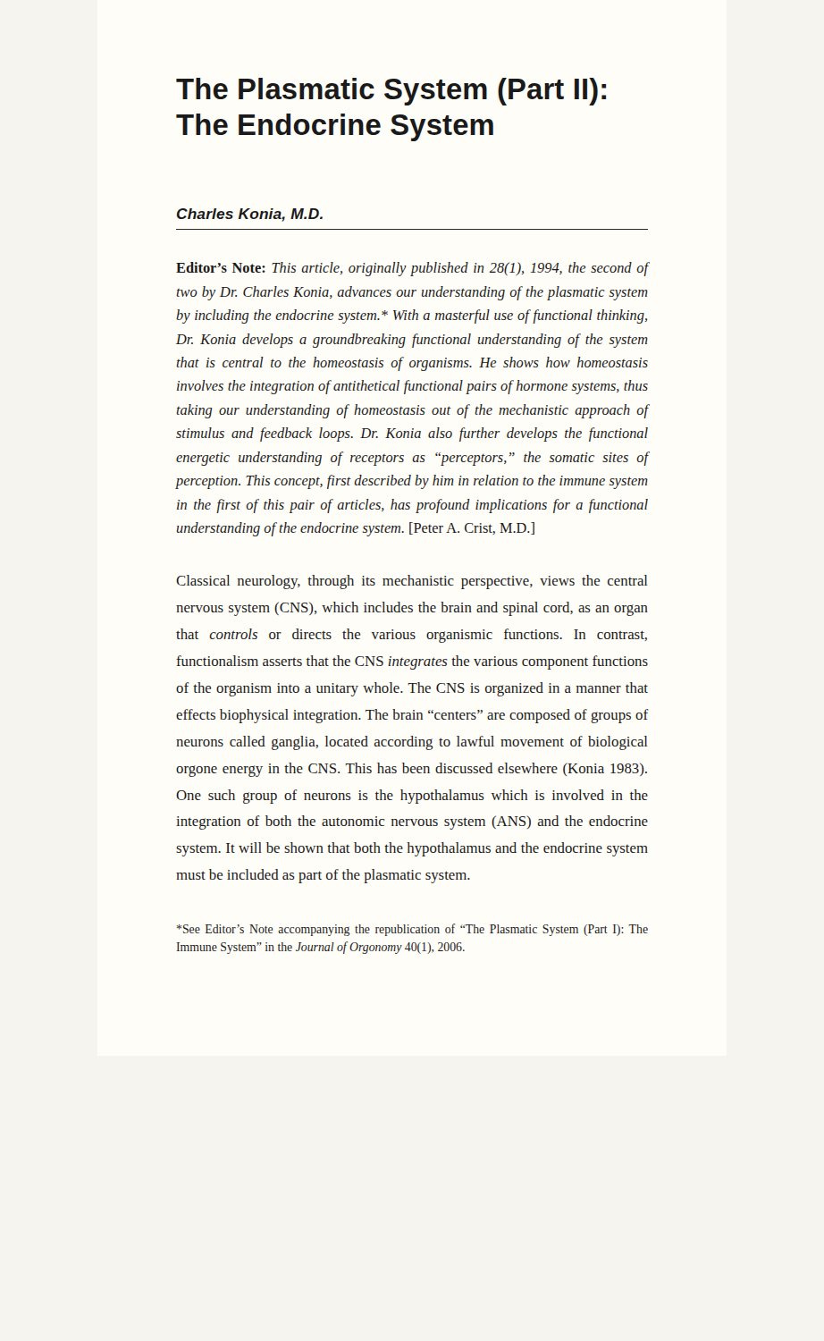The Plasmatic System (Part II):
The Endocrine System
Charles Konia, M.D.
Editor’s Note: This article, originally published in 28(1), 1994, the second of two by Dr. Charles Konia, advances our understanding of the plasmatic system by including the endocrine system.* With a masterful use of functional thinking, Dr. Konia develops a groundbreaking functional understanding of the system that is central to the homeostasis of organisms. He shows how homeostasis involves the integration of antithetical functional pairs of hormone systems, thus taking our understanding of homeostasis out of the mechanistic approach of stimulus and feedback loops. Dr. Konia also further develops the functional energetic understanding of receptors as “perceptors,” the somatic sites of perception. This concept, first described by him in relation to the immune system in the first of this pair of articles, has profound implications for a functional understanding of the endocrine system. [Peter A. Crist, M.D.]
Classical neurology, through its mechanistic perspective, views the central nervous system (CNS), which includes the brain and spinal cord, as an organ that controls or directs the various organismic functions. In contrast, functionalism asserts that the CNS integrates the various component functions of the organism into a unitary whole. The CNS is organized in a manner that effects biophysical integration. The brain “centers” are composed of groups of neurons called ganglia, located according to lawful movement of biological orgone energy in the CNS. This has been discussed elsewhere (Konia 1983). One such group of neurons is the hypothalamus which is involved in the integration of both the autonomic nervous system (ANS) and the endocrine system. It will be shown that both the hypothalamus and the endocrine system must be included as part of the plasmatic system.
*See Editor’s Note accompanying the republication of “The Plasmatic System (Part I): The Immune System” in the Journal of Orgonomy 40(1), 2006.